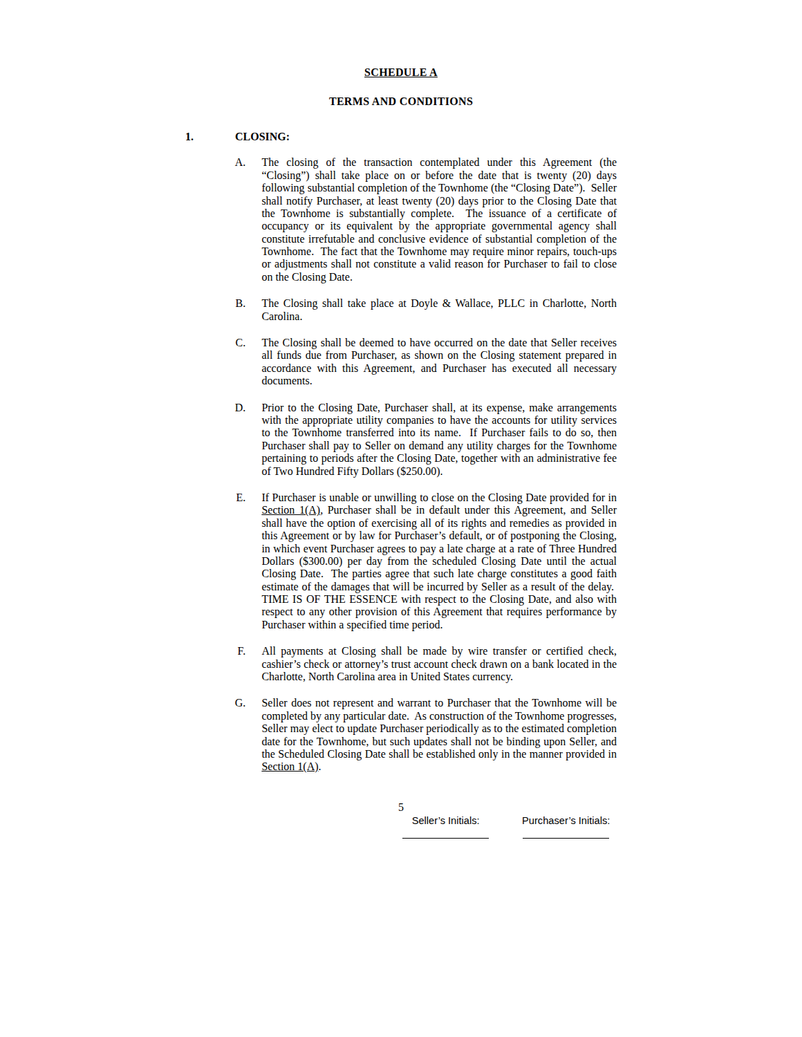SCHEDULE A
TERMS AND CONDITIONS
1. CLOSING:
The closing of the transaction contemplated under this Agreement (the “Closing”) shall take place on or before the date that is twenty (20) days following substantial completion of the Townhome (the “Closing Date”). Seller shall notify Purchaser, at least twenty (20) days prior to the Closing Date that the Townhome is substantially complete. The issuance of a certificate of occupancy or its equivalent by the appropriate governmental agency shall constitute irrefutable and conclusive evidence of substantial completion of the Townhome. The fact that the Townhome may require minor repairs, touch-ups or adjustments shall not constitute a valid reason for Purchaser to fail to close on the Closing Date.
The Closing shall take place at Doyle & Wallace, PLLC in Charlotte, North Carolina.
The Closing shall be deemed to have occurred on the date that Seller receives all funds due from Purchaser, as shown on the Closing statement prepared in accordance with this Agreement, and Purchaser has executed all necessary documents.
Prior to the Closing Date, Purchaser shall, at its expense, make arrangements with the appropriate utility companies to have the accounts for utility services to the Townhome transferred into its name. If Purchaser fails to do so, then Purchaser shall pay to Seller on demand any utility charges for the Townhome pertaining to periods after the Closing Date, together with an administrative fee of Two Hundred Fifty Dollars ($250.00).
If Purchaser is unable or unwilling to close on the Closing Date provided for in Section 1(A), Purchaser shall be in default under this Agreement, and Seller shall have the option of exercising all of its rights and remedies as provided in this Agreement or by law for Purchaser’s default, or of postponing the Closing, in which event Purchaser agrees to pay a late charge at a rate of Three Hundred Dollars ($300.00) per day from the scheduled Closing Date until the actual Closing Date. The parties agree that such late charge constitutes a good faith estimate of the damages that will be incurred by Seller as a result of the delay. TIME IS OF THE ESSENCE with respect to the Closing Date, and also with respect to any other provision of this Agreement that requires performance by Purchaser within a specified time period.
All payments at Closing shall be made by wire transfer or certified check, cashier’s check or attorney’s trust account check drawn on a bank located in the Charlotte, North Carolina area in United States currency.
Seller does not represent and warrant to Purchaser that the Townhome will be completed by any particular date. As construction of the Townhome progresses, Seller may elect to update Purchaser periodically as to the estimated completion date for the Townhome, but such updates shall not be binding upon Seller, and the Scheduled Closing Date shall be established only in the manner provided in Section 1(A).
5
Seller’s Initials:
Purchaser’s Initials: